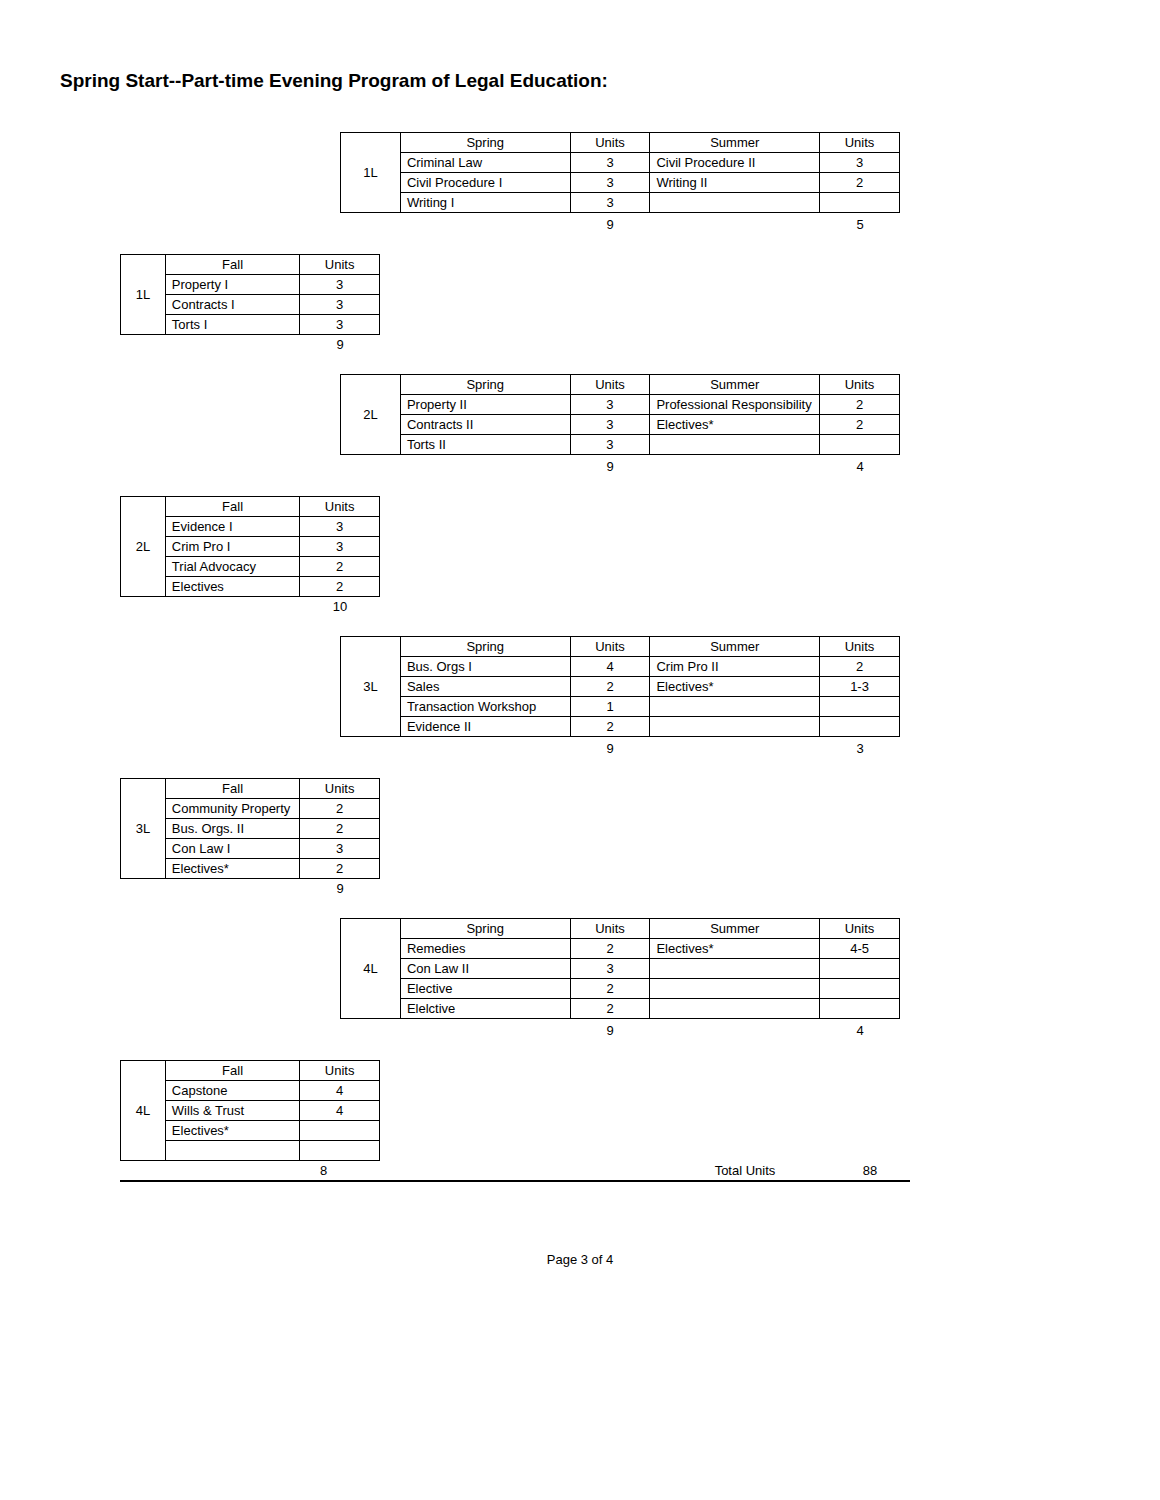Spring Start--Part-time Evening Program of Legal Education:
| 1L | Spring | Units | Summer | Units |
| Criminal Law | 3 | Civil Procedure II | 3 |
| Civil Procedure I | 3 | Writing II | 2 |
| Writing I | 3 | | |
9
5
| 1L | Fall | Units |
| Property I | 3 |
| Contracts I | 3 |
| Torts I | 3 |
9
| 2L | Spring | Units | Summer | Units |
| Property II | 3 | Professional Responsibility | 2 |
| Contracts II | 3 | Electives* | 2 |
| Torts II | 3 | | |
9
4
| 2L | Fall | Units |
| Evidence I | 3 |
| Crim Pro I | 3 |
| Trial Advocacy | 2 |
| Electives | 2 |
10
| 3L | Spring | Units | Summer | Units |
| Bus. Orgs I | 4 | Crim Pro II | 2 |
| Sales | 2 | Electives* | 1-3 |
| Transaction Workshop | 1 | | |
| Evidence II | 2 | | |
9
3
| 3L | Fall | Units |
| Community Property | 2 |
| Bus. Orgs. II | 2 |
| Con Law I | 3 |
| Electives* | 2 |
9
| 4L | Spring | Units | Summer | Units |
| Remedies | 2 | Electives* | 4-5 |
| Con Law II | 3 | | |
| Elective | 2 | | |
| Elelctive | 2 | | |
9
4
| 4L | Fall | Units |
| Capstone | 4 |
| Wills & Trust | 4 |
| Electives* | |
8
Total Units
88
Page 3 of 4